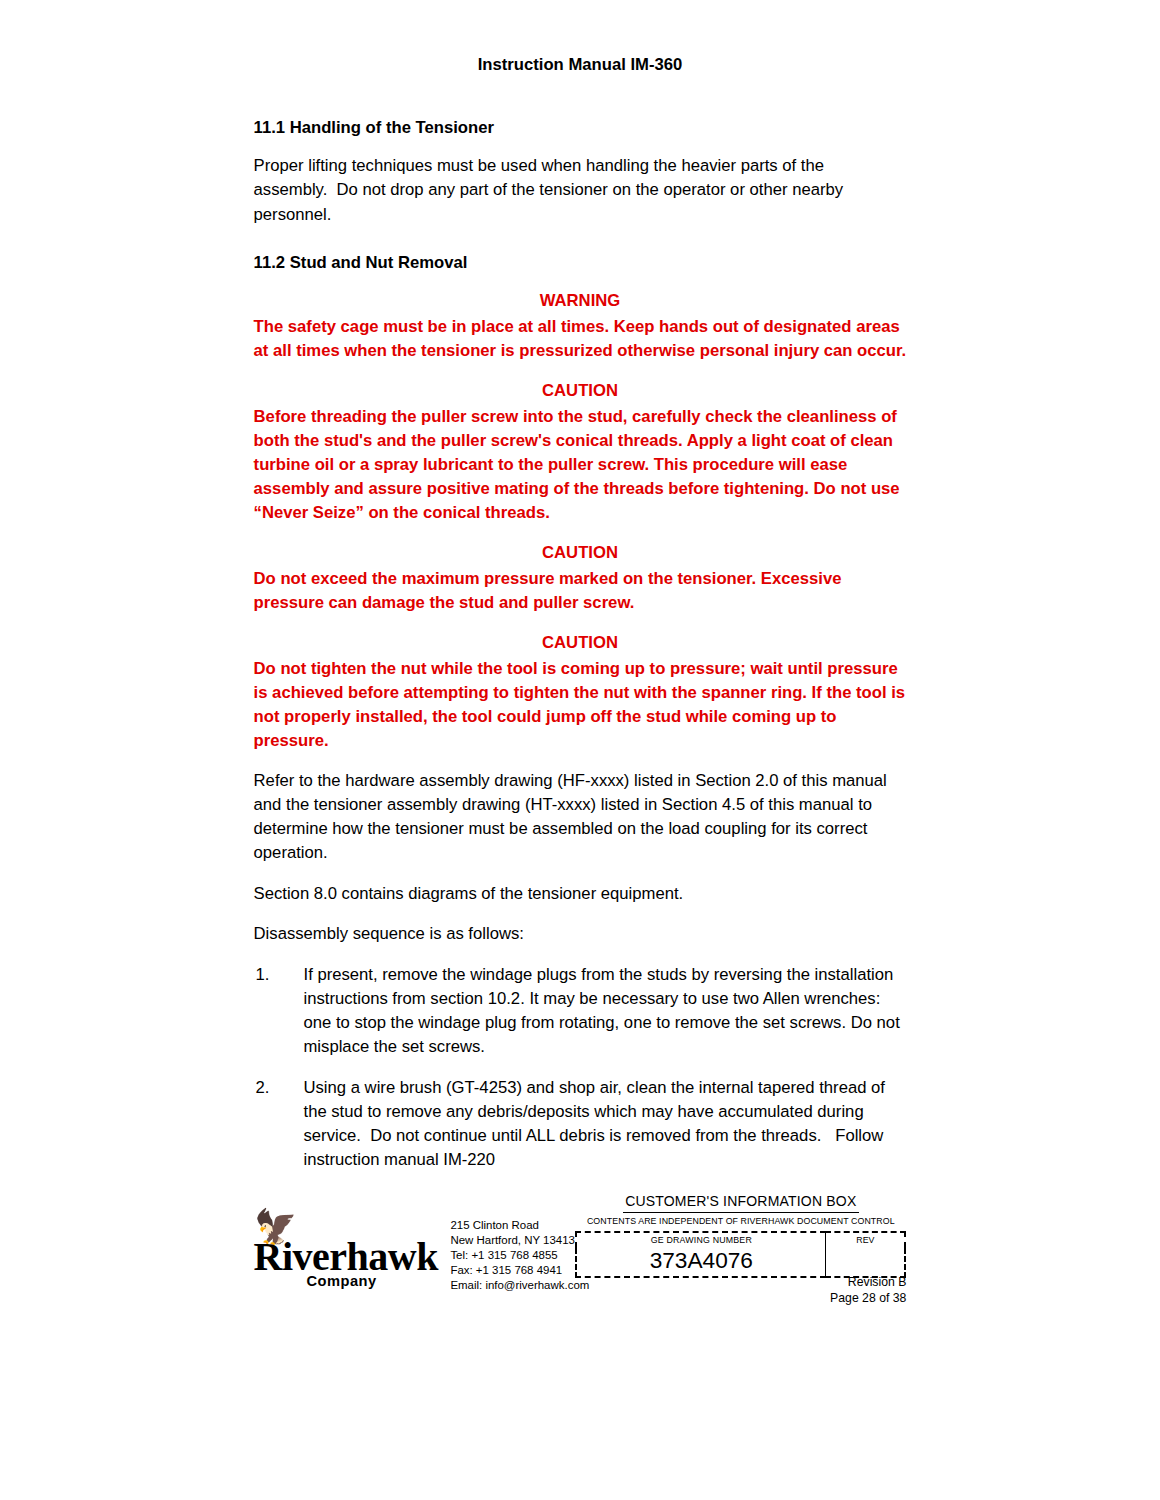Instruction Manual IM-360
11.1 Handling of the Tensioner
Proper lifting techniques must be used when handling the heavier parts of the assembly. Do not drop any part of the tensioner on the operator or other nearby personnel.
11.2 Stud and Nut Removal
WARNING
The safety cage must be in place at all times. Keep hands out of designated areas at all times when the tensioner is pressurized otherwise personal injury can occur.
CAUTION
Before threading the puller screw into the stud, carefully check the cleanliness of both the stud's and the puller screw's conical threads. Apply a light coat of clean turbine oil or a spray lubricant to the puller screw. This procedure will ease assembly and assure positive mating of the threads before tightening. Do not use “Never Seize” on the conical threads.
CAUTION
Do not exceed the maximum pressure marked on the tensioner. Excessive pressure can damage the stud and puller screw.
CAUTION
Do not tighten the nut while the tool is coming up to pressure; wait until pressure is achieved before attempting to tighten the nut with the spanner ring. If the tool is not properly installed, the tool could jump off the stud while coming up to pressure.
Refer to the hardware assembly drawing (HF-xxxx) listed in Section 2.0 of this manual and the tensioner assembly drawing (HT-xxxx) listed in Section 4.5 of this manual to determine how the tensioner must be assembled on the load coupling for its correct operation.
Section 8.0 contains diagrams of the tensioner equipment.
Disassembly sequence is as follows:
If present, remove the windage plugs from the studs by reversing the installation instructions from section 10.2. It may be necessary to use two Allen wrenches: one to stop the windage plug from rotating, one to remove the set screws. Do not misplace the set screws.
Using a wire brush (GT-4253) and shop air, clean the internal tapered thread of the stud to remove any debris/deposits which may have accumulated during service. Do not continue until ALL debris is removed from the threads. Follow instruction manual IM-220
🦅
Riverhawk
Company
215 Clinton Road
New Hartford, NY 13413
Tel: +1 315 768 4855
Fax: +1 315 768 4941
Email: info@riverhawk.com
CUSTOMER'S INFORMATION BOX
CONTENTS ARE INDEPENDENT OF RIVERHAWK DOCUMENT CONTROL
| GE DRAWING NUMBER | REV |
| 373A4076 | |
Revision B
Page 28 of 38